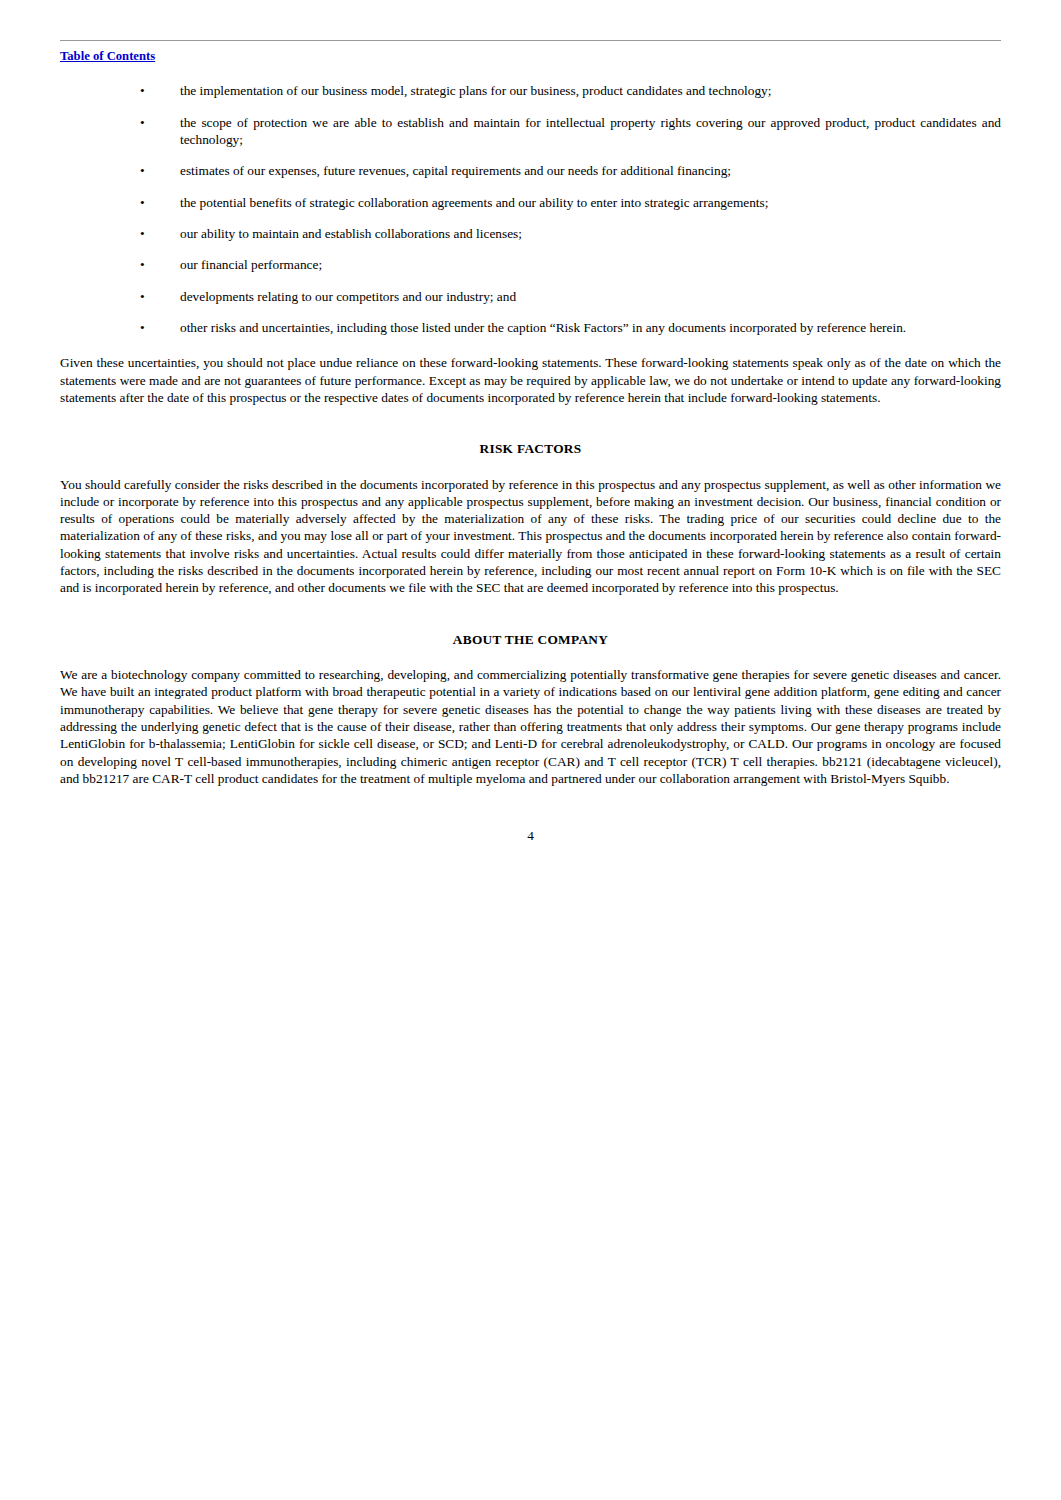Table of Contents
• the implementation of our business model, strategic plans for our business, product candidates and technology;
• the scope of protection we are able to establish and maintain for intellectual property rights covering our approved product, product candidates and technology;
• estimates of our expenses, future revenues, capital requirements and our needs for additional financing;
• the potential benefits of strategic collaboration agreements and our ability to enter into strategic arrangements;
• our ability to maintain and establish collaborations and licenses;
• our financial performance;
• developments relating to our competitors and our industry; and
• other risks and uncertainties, including those listed under the caption “Risk Factors” in any documents incorporated by reference herein.
Given these uncertainties, you should not place undue reliance on these forward-looking statements. These forward-looking statements speak only as of the date on which the statements were made and are not guarantees of future performance. Except as may be required by applicable law, we do not undertake or intend to update any forward-looking statements after the date of this prospectus or the respective dates of documents incorporated by reference herein that include forward-looking statements.
RISK FACTORS
You should carefully consider the risks described in the documents incorporated by reference in this prospectus and any prospectus supplement, as well as other information we include or incorporate by reference into this prospectus and any applicable prospectus supplement, before making an investment decision. Our business, financial condition or results of operations could be materially adversely affected by the materialization of any of these risks. The trading price of our securities could decline due to the materialization of any of these risks, and you may lose all or part of your investment. This prospectus and the documents incorporated herein by reference also contain forward- looking statements that involve risks and uncertainties. Actual results could differ materially from those anticipated in these forward-looking statements as a result of certain factors, including the risks described in the documents incorporated herein by reference, including our most recent annual report on Form 10-K which is on file with the SEC and is incorporated herein by reference, and other documents we file with the SEC that are deemed incorporated by reference into this prospectus.
ABOUT THE COMPANY
We are a biotechnology company committed to researching, developing, and commercializing potentially transformative gene therapies for severe genetic diseases and cancer. We have built an integrated product platform with broad therapeutic potential in a variety of indications based on our lentiviral gene addition platform, gene editing and cancer immunotherapy capabilities. We believe that gene therapy for severe genetic diseases has the potential to change the way patients living with these diseases are treated by addressing the underlying genetic defect that is the cause of their disease, rather than offering treatments that only address their symptoms. Our gene therapy programs include LentiGlobin for b-thalassemia; LentiGlobin for sickle cell disease, or SCD; and Lenti-D for cerebral adrenoleukodystrophy, or CALD. Our programs in oncology are focused on developing novel T cell-based immunotherapies, including chimeric antigen receptor (CAR) and T cell receptor (TCR) T cell therapies. bb2121 (idecabtagene vicleucel), and bb21217 are CAR-T cell product candidates for the treatment of multiple myeloma and partnered under our collaboration arrangement with Bristol-Myers Squibb.
4